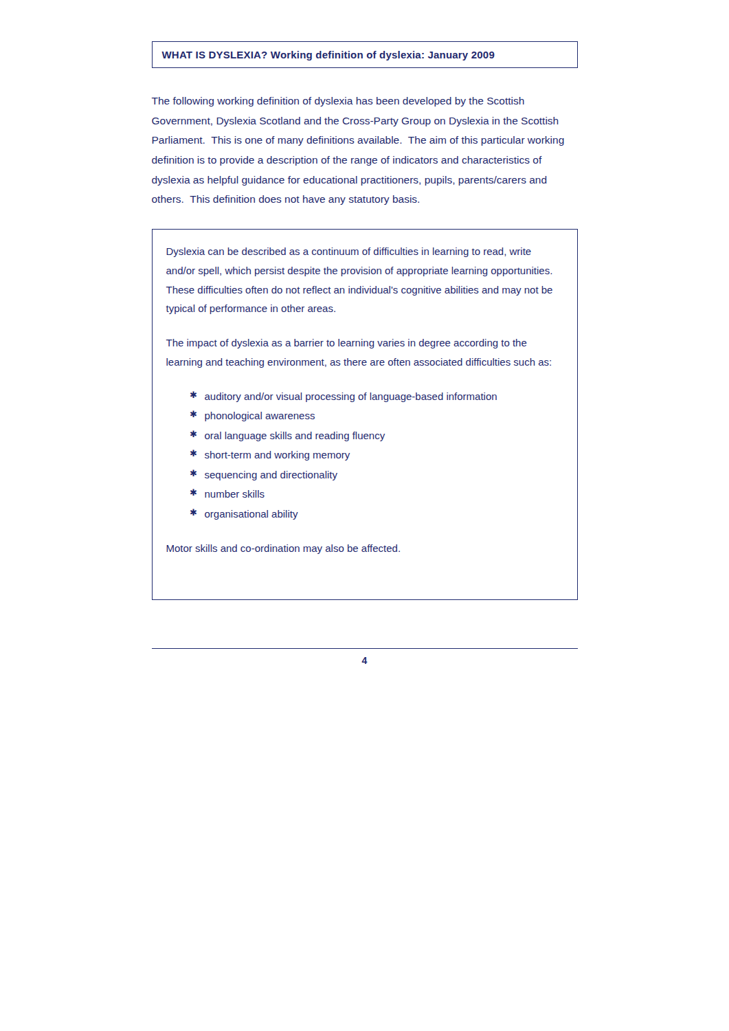WHAT IS DYSLEXIA? Working definition of dyslexia: January 2009
The following working definition of dyslexia has been developed by the Scottish Government, Dyslexia Scotland and the Cross-Party Group on Dyslexia in the Scottish Parliament. This is one of many definitions available. The aim of this particular working definition is to provide a description of the range of indicators and characteristics of dyslexia as helpful guidance for educational practitioners, pupils, parents/carers and others. This definition does not have any statutory basis.
Dyslexia can be described as a continuum of difficulties in learning to read, write and/or spell, which persist despite the provision of appropriate learning opportunities. These difficulties often do not reflect an individual's cognitive abilities and may not be typical of performance in other areas.
The impact of dyslexia as a barrier to learning varies in degree according to the learning and teaching environment, as there are often associated difficulties such as:
auditory and/or visual processing of language-based information
phonological awareness
oral language skills and reading fluency
short-term and working memory
sequencing and directionality
number skills
organisational ability
Motor skills and co-ordination may also be affected.
4